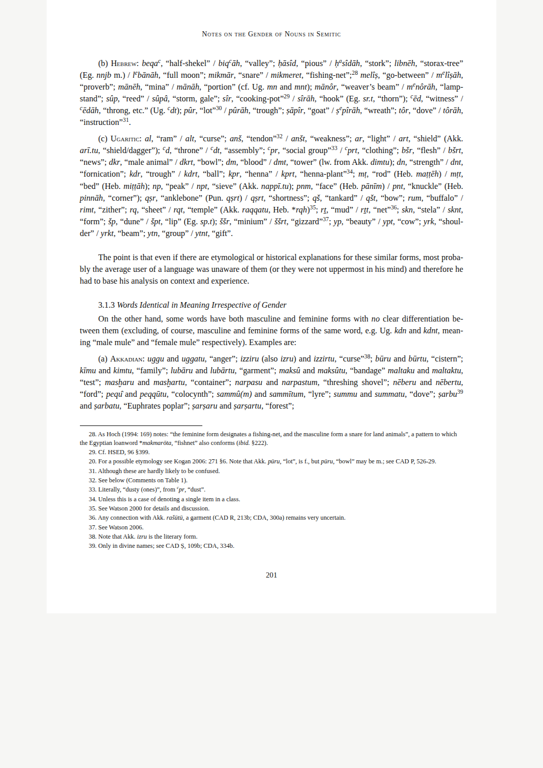Notes on the Gender of Nouns in Semitic
(b) Hebrew: beqac, “half-shekel” / biqcāh, “valley”; ḥāsîd, “pious” / ḥasîdāh, “stork”; libnēh, “storax-tree” (Eg. nnjb m.) / lebānāh, “full moon”; mikmār, “snare” / mikmeret, “fishing-net”;28 melîṣ, “go-between” / melîṣāh, “proverb”; mānēh, “mina” / mānāh, “portion” (cf. Ug. mn and mnt); mānôr, “weaver’s beam” / menôrāh, “lampstand”; sûp, “reed” / sûpâ, “storm, gale”; sîr, “cooking-pot”29 / sîrāh, “hook” (Eg. sr.t, “thorn”); cēd, “witness” / cēdāh, “throng, etc.” (Ug. cdt); pûr, “lot”30 / pûrāh, “trough”; ṣāpîr, “goat” / ṣepîrāh, “wreath”; tôr, “dove” / tôrāh, “instruction”31.
(c) Ugaritic: al, “ram” / alt, “curse”; anš, “tendon”32 / anšt, “weakness”; ar, “light” / art, “shield” (Akk. arī.tu, “shield/dagger”); cd, “throne” / cdt, “assembly”; cpr, “social group”33 / cprt, “clothing”; bšr, “flesh” / bšrt, “news”; dkr, “male animal” / dkrt, “bowl”; dm, “blood” / dmt, “tower” (lw. from Akk. dimtu); dn, “strength” / dnt, “fornication”; kdr, “trough” / kdrt, “ball”; kpr, “henna” / kprt, “henna-plant”34; mṭ, “rod” (Heb. maṭṭēh) / mṭt, “bed” (Heb. miṭṭāh); np, “peak” / npt, “sieve” (Akk. nappī.tu); pnm, “face” (Heb. pānīm) / pnt, “knuckle” (Heb. pinnāh, “corner”); qṣr, “anklebone” (Pun. qṣrt) / qṣrt, “shortness”; qš, “tankard” / qšt, “bow”; rum, “buffalo” / rimt, “zither”; rq, “sheet” / rqt, “temple” (Akk. raqqatu, Heb. *rqh)35; rṯ, “mud” / rṯt, “net”36; skn, “stela” / sknt, “form”; šp, “dune” / špt, “lip” (Eg. sp.t); ššr, “minium” / ššrt, “gizzard”37; yp, “beauty” / ypt, “cow”; yrk, “shoulder” / yrkt, “beam”; ytn, “group” / ytnt, “gift”.
The point is that even if there are etymological or historical explanations for these similar forms, most probably the average user of a language was unaware of them (or they were not uppermost in his mind) and therefore he had to base his analysis on context and experience.
3.1.3 Words Identical in Meaning Irrespective of Gender
On the other hand, some words have both masculine and feminine forms with no clear differentiation between them (excluding, of course, masculine and feminine forms of the same word, e.g. Ug. kdn and kdnt, meaning “male mule” and “female mule” respectively). Examples are:
(a) Akkadian: uggu and uggatu, “anger”; izziru (also izru) and izzirtu, “curse”38; būru and būrtu, “cistern”; kīmu and kimtu, “family”; lubāru and lubārtu, “garment”; maksû and maksûtu, “bandage” maltaku and maltaktu, “test”; masḫaru and masḫartu, “container”; narpasu and narpastum, “threshing shovel”; nēberu and nēbertu, “ford”; peqû and peqqūtu, “colocynth”; sammû(m) and sammītum, “lyre”; summu and summatu, “dove”; ṣarbu39 and ṣarbatu, “Euphrates poplar”; ṣarṣaru and ṣarṣartu, “forest”;
28. As Hoch (1994: 169) notes: “the feminine form designates a fishing-net, and the masculine form a snare for land animals”, a pattern to which the Egyptian loanword *makmarōta, “fishnet” also conforms (ibid. §222).
29. Cf. HSED, 96 §399.
20. For a possible etymology see Kogan 2006: 271 §6. Note that Akk. pūru, “lot”, is f., but pūru, “bowl” may be m.; see CAD P, 526-29.
31. Although these are hardly likely to be confused.
32. See below (Comments on Table 1).
33. Literally, “dusty (ones)”, from cpr, “dust”.
34. Unless this is a case of denoting a single item in a class.
35. See Watson 2000 for details and discussion.
36. Any connection with Akk. rašūtū, a garment (CAD R, 213b; CDA, 300a) remains very uncertain.
37. See Watson 2006.
38. Note that Akk. izru is the literary form.
39. Only in divine names; see CAD Ṣ, 109b; CDA, 334b.
201